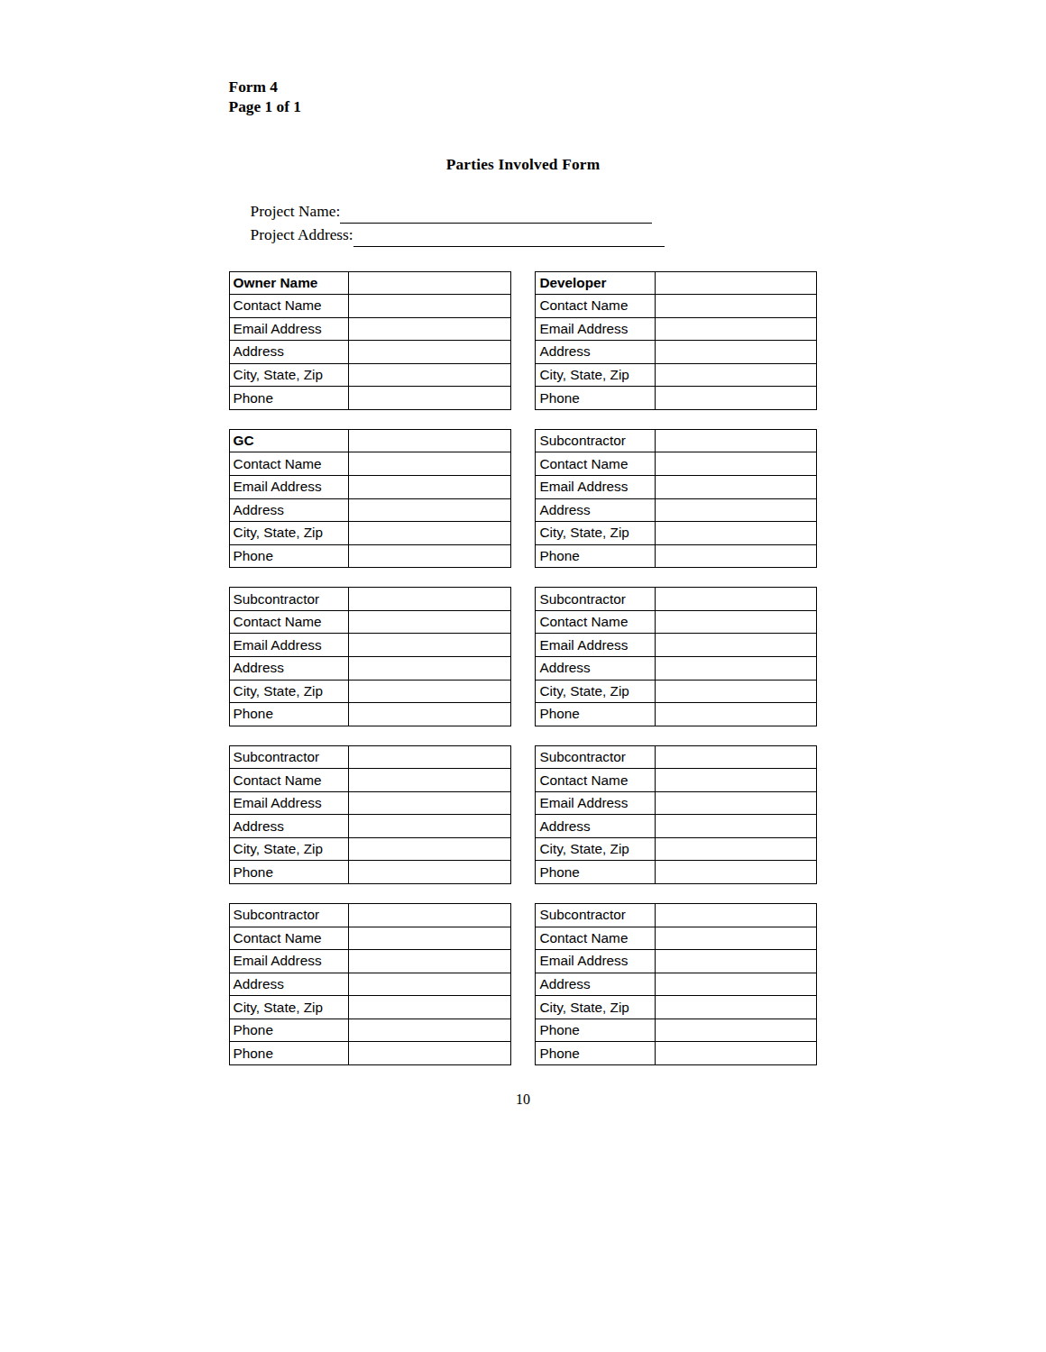Form 4
Page 1 of 1
Parties Involved Form
Project Name:
Project Address:
| Owner Name | |
| Contact Name | |
| Email Address | |
| Address | |
| City, State, Zip | |
| Phone | |
| Developer | |
| Contact Name | |
| Email Address | |
| Address | |
| City, State, Zip | |
| Phone | |
| GC | |
| Contact Name | |
| Email Address | |
| Address | |
| City, State, Zip | |
| Phone | |
| Subcontractor | |
| Contact Name | |
| Email Address | |
| Address | |
| City, State, Zip | |
| Phone | |
| Subcontractor | |
| Contact Name | |
| Email Address | |
| Address | |
| City, State, Zip | |
| Phone | |
| Subcontractor | |
| Contact Name | |
| Email Address | |
| Address | |
| City, State, Zip | |
| Phone | |
| Subcontractor | |
| Contact Name | |
| Email Address | |
| Address | |
| City, State, Zip | |
| Phone | |
| Subcontractor | |
| Contact Name | |
| Email Address | |
| Address | |
| City, State, Zip | |
| Phone | |
| Subcontractor | |
| Contact Name | |
| Email Address | |
| Address | |
| City, State, Zip | |
| Phone | |
| Phone | |
| Subcontractor | |
| Contact Name | |
| Email Address | |
| Address | |
| City, State, Zip | |
| Phone | |
| Phone | |
10